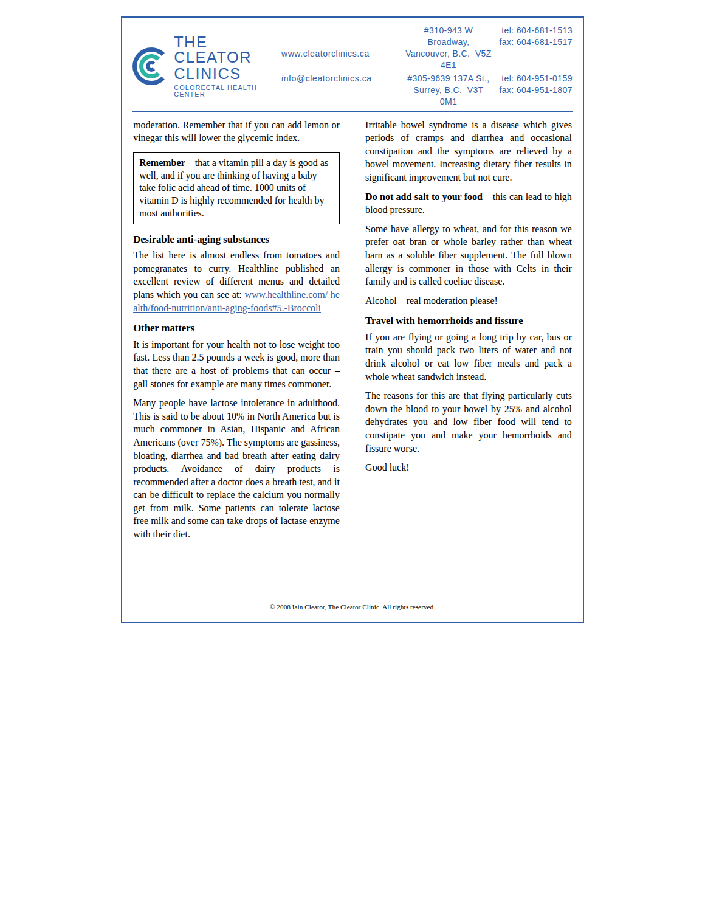| THE CLEATOR CLINICS COLORECTAL HEALTH CENTER | www.cleatorclinics.ca info@cleatorclinics.ca | / #310-943 W Broadway, Vancouver, B.C. V5Z 4E1 / tel: 604-681-1513 fax: 604-681-1517 / / #305-9639 137A St., Surrey, B.C. V3T 0M1 / tel: 604-951-0159 fax: 604-951-1807 / |
| moderation. Remember that if you can add lemon or vinegar this will lower the glycemic index. Remember – that a vitamin pill a day is good as well, and if you are thinking of having a baby take folic acid ahead of time. 1000 units of vitamin D is highly recommended for health by most authorities. Desirable anti-aging substances The list here is almost endless from tomatoes and pomegranates to curry. Healthline published an excellent review of different menus and detailed plans which you can see at: www.healthline.com/ health/food-nutrition/anti-aging-foods#5.-Broccoli Other matters It is important for your health not to lose weight too fast. Less than 2.5 pounds a week is good, more than that there are a host of problems that can occur – gall stones for example are many times commoner. Many people have lactose intolerance in adulthood. This is said to be about 10% in North America but is much commoner in Asian, Hispanic and African Americans (over 75%). The symptoms are gassiness, bloating, diarrhea and bad breath after eating dairy products. Avoidance of dairy products is recommended after a doctor does a breath test, and it can be difficult to replace the calcium you normally get from milk. Some patients can tolerate lactose free milk and some can take drops of lactase enzyme with their diet. | Irritable bowel syndrome is a disease which gives periods of cramps and diarrhea and occasional constipation and the symptoms are relieved by a bowel movement. Increasing dietary fiber results in significant improvement but not cure. Do not add salt to your food – this can lead to high blood pressure. Some have allergy to wheat, and for this reason we prefer oat bran or whole barley rather than wheat barn as a soluble fiber supplement. The full blown allergy is commoner in those with Celts in their family and is called coeliac disease. Alcohol – real moderation please! Travel with hemorrhoids and fissure If you are flying or going a long trip by car, bus or train you should pack two liters of water and not drink alcohol or eat low fiber meals and pack a whole wheat sandwich instead. The reasons for this are that flying particularly cuts down the blood to your bowel by 25% and alcohol dehydrates you and low fiber food will tend to constipate you and make your hemorrhoids and fissure worse. Good luck! |
© 2008 Iain Cleator, The Cleator Clinic. All rights reserved.